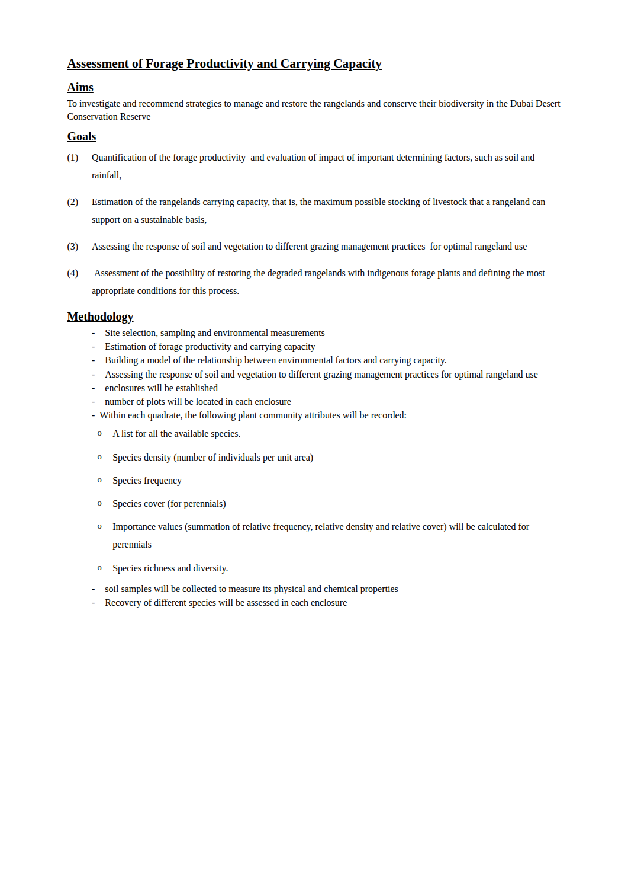Assessment of Forage Productivity and Carrying Capacity
Aims
To investigate and recommend strategies to manage and restore the rangelands and conserve their biodiversity in the Dubai Desert Conservation Reserve
Goals
Quantification of the forage productivity and evaluation of impact of important determining factors, such as soil and rainfall,
Estimation of the rangelands carrying capacity, that is, the maximum possible stocking of livestock that a rangeland can support on a sustainable basis,
Assessing the response of soil and vegetation to different grazing management practices for optimal rangeland use
Assessment of the possibility of restoring the degraded rangelands with indigenous forage plants and defining the most appropriate conditions for this process.
Methodology
Site selection, sampling and environmental measurements
Estimation of forage productivity and carrying capacity
Building a model of the relationship between environmental factors and carrying capacity.
Assessing the response of soil and vegetation to different grazing management practices for optimal rangeland use
enclosures will be established
number of plots will be located in each enclosure
- Within each quadrate, the following plant community attributes will be recorded:
A list for all the available species.
Species density (number of individuals per unit area)
Species frequency
Species cover (for perennials)
Importance values (summation of relative frequency, relative density and relative cover) will be calculated for perennials
Species richness and diversity.
soil samples will be collected to measure its physical and chemical properties
Recovery of different species will be assessed in each enclosure